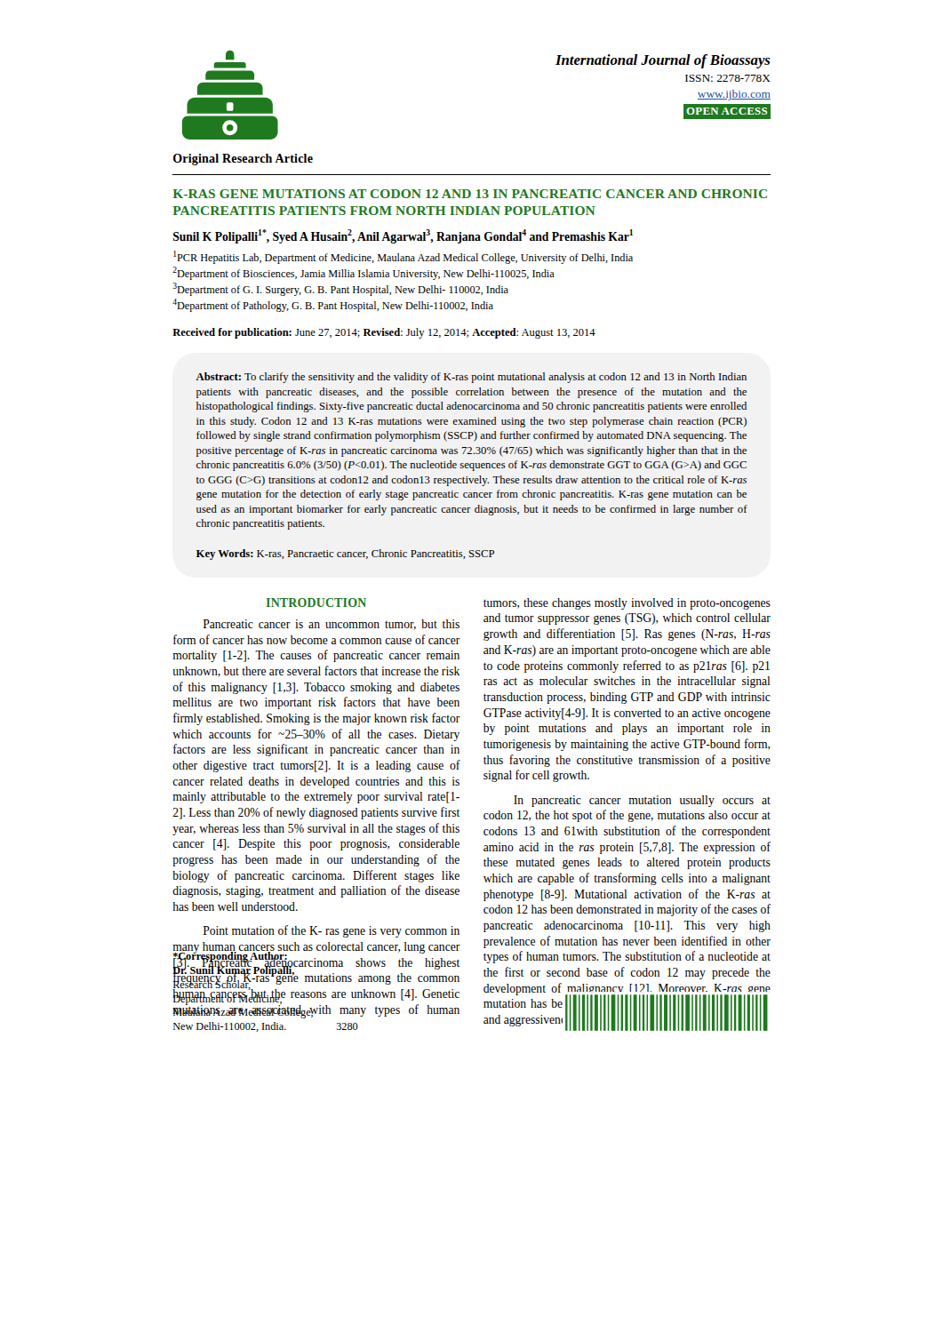Original Research Article
International Journal of Bioassays
ISSN: 2278-778X
www.ijbio.com
OPEN ACCESS
K-RAS Gene Mutations at Codon 12 and 13 in Pancreatic Cancer and Chronic Pancreatitis Patients from North Indian Population
Sunil K Polipalli1*, Syed A Husain2, Anil Agarwal3, Ranjana Gondal4 and Premashis Kar1
1PCR Hepatitis Lab, Department of Medicine, Maulana Azad Medical College, University of Delhi, India
2Department of Biosciences, Jamia Millia Islamia University, New Delhi-110025, India
3Department of G. I. Surgery, G. B. Pant Hospital, New Delhi- 110002, India
4Department of Pathology, G. B. Pant Hospital, New Delhi-110002, India
Received for publication: June 27, 2014; Revised: July 12, 2014; Accepted: August 13, 2014
Abstract: To clarify the sensitivity and the validity of K-ras point mutational analysis at codon 12 and 13 in North Indian patients with pancreatic diseases, and the possible correlation between the presence of the mutation and the histopathological findings. Sixty-five pancreatic ductal adenocarcinoma and 50 chronic pancreatitis patients were enrolled in this study. Codon 12 and 13 K-ras mutations were examined using the two step polymerase chain reaction (PCR) followed by single strand confirmation polymorphism (SSCP) and further confirmed by automated DNA sequencing. The positive percentage of K-ras in pancreatic carcinoma was 72.30% (47/65) which was significantly higher than that in the chronic pancreatitis 6.0% (3/50) (P<0.01). The nucleotide sequences of K-ras demonstrate GGT to GGA (G>A) and GGC to GGG (C>G) transitions at codon12 and codon13 respectively. These results draw attention to the critical role of K-ras gene mutation for the detection of early stage pancreatic cancer from chronic pancreatitis. K-ras gene mutation can be used as an important biomarker for early pancreatic cancer diagnosis, but it needs to be confirmed in large number of chronic pancreatitis patients.
Key Words: K-ras, Pancraetic cancer, Chronic Pancreatitis, SSCP
Introduction
Pancreatic cancer is an uncommon tumor, but this form of cancer has now become a common cause of cancer mortality [1-2]. The causes of pancreatic cancer remain unknown, but there are several factors that increase the risk of this malignancy [1,3]. Tobacco smoking and diabetes mellitus are two important risk factors that have been firmly established. Smoking is the major known risk factor which accounts for ~25–30% of all the cases. Dietary factors are less significant in pancreatic cancer than in other digestive tract tumors[2]. It is a leading cause of cancer related deaths in developed countries and this is mainly attributable to the extremely poor survival rate[1-2]. Less than 20% of newly diagnosed patients survive first year, whereas less than 5% survival in all the stages of this cancer [4]. Despite this poor prognosis, considerable progress has been made in our understanding of the biology of pancreatic carcinoma. Different stages like diagnosis, staging, treatment and palliation of the disease has been well understood.
Point mutation of the K- ras gene is very common in many human cancers such as colorectal cancer, lung cancer [3]. Pancreatic adenocarcinoma shows the highest frequency of K-ras gene mutations among the common human cancers but the reasons are unknown [4]. Genetic mutations are associated with many types of human tumors, these changes mostly involved in proto-oncogenes and tumor suppressor genes (TSG), which control cellular growth and differentiation [5]. Ras genes (N-ras, H-ras and K-ras) are an important proto-oncogene which are able to code proteins commonly referred to as p21ras [6]. p21 ras act as molecular switches in the intracellular signal transduction process, binding GTP and GDP with intrinsic GTPase activity[4-9]. It is converted to an active oncogene by point mutations and plays an important role in tumorigenesis by maintaining the active GTP-bound form, thus favoring the constitutive transmission of a positive signal for cell growth.
In pancreatic cancer mutation usually occurs at codon 12, the hot spot of the gene, mutations also occur at codons 13 and 61with substitution of the correspondent amino acid in the ras protein [5,7,8]. The expression of these mutated genes leads to altered protein products which are capable of transforming cells into a malignant phenotype [8-9]. Mutational activation of the K-ras at codon 12 has been demonstrated in majority of the cases of pancreatic adenocarcinoma [10-11]. This very high prevalence of mutation has never been identified in other types of human tumors. The substitution of a nucleotide at the first or second base of codon 12 may precede the development of malignancy [12]. Moreover, K-ras gene mutation has been associated in the process of metastasis and aggressiveness of tumoral cells[13].
*Corresponding Author:
Dr. Sunil Kumar Polipalli,
Research Scholar,
Department of Medicine,
Maulana Azad Medical College,
New Delhi-110002, India. 3280